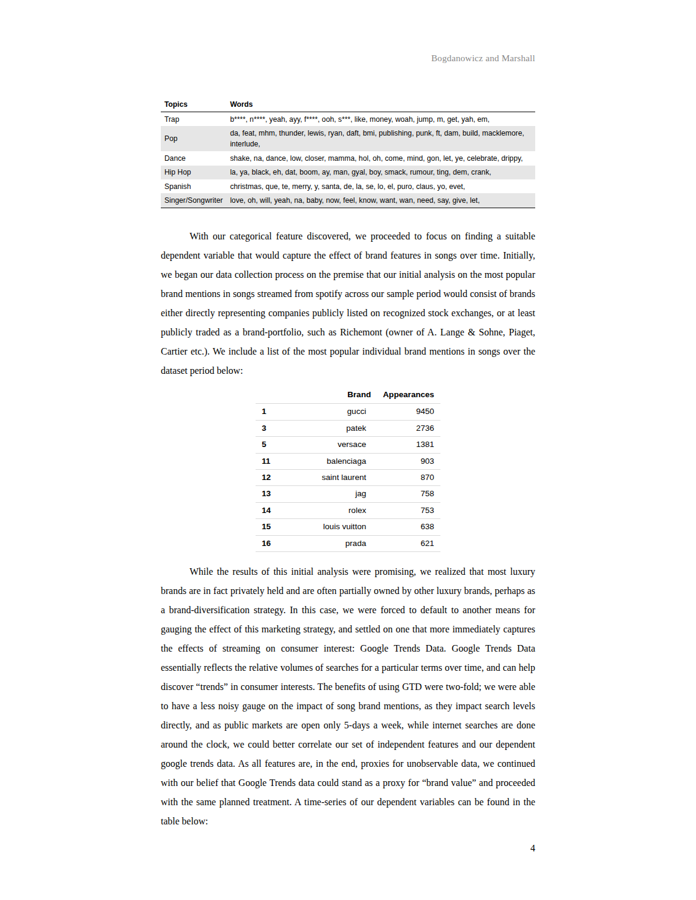Bogdanowicz and Marshall
| Topics | Words |
| --- | --- |
| Trap | b****, n****, yeah, ayy, f****, ooh, s***, like, money, woah, jump, m, get, yah, em, |
| Pop | da, feat, mhm, thunder, lewis, ryan, daft, bmi, publishing, punk, ft, dam, build, macklemore, interlude, |
| Dance | shake, na, dance, low, closer, mamma, hol, oh, come, mind, gon, let, ye, celebrate, drippy, |
| Hip Hop | la, ya, black, eh, dat, boom, ay, man, gyal, boy, smack, rumour, ting, dem, crank, |
| Spanish | christmas, que, te, merry, y, santa, de, la, se, lo, el, puro, claus, yo, evet, |
| Singer/Songwriter | love, oh, will, yeah, na, baby, now, feel, know, want, wan, need, say, give, let, |
With our categorical feature discovered, we proceeded to focus on finding a suitable dependent variable that would capture the effect of brand features in songs over time. Initially, we began our data collection process on the premise that our initial analysis on the most popular brand mentions in songs streamed from spotify across our sample period would consist of brands either directly representing companies publicly listed on recognized stock exchanges, or at least publicly traded as a brand-portfolio, such as Richemont (owner of A. Lange & Sohne, Piaget, Cartier etc.). We include a list of the most popular individual brand mentions in songs over the dataset period below:
| | Brand | Appearances |
| --- | --- | --- |
| 1 | gucci | 9450 |
| 3 | patek | 2736 |
| 5 | versace | 1381 |
| 11 | balenciaga | 903 |
| 12 | saint laurent | 870 |
| 13 | jag | 758 |
| 14 | rolex | 753 |
| 15 | louis vuitton | 638 |
| 16 | prada | 621 |
While the results of this initial analysis were promising, we realized that most luxury brands are in fact privately held and are often partially owned by other luxury brands, perhaps as a brand-diversification strategy. In this case, we were forced to default to another means for gauging the effect of this marketing strategy, and settled on one that more immediately captures the effects of streaming on consumer interest: Google Trends Data. Google Trends Data essentially reflects the relative volumes of searches for a particular terms over time, and can help discover “trends” in consumer interests. The benefits of using GTD were two-fold; we were able to have a less noisy gauge on the impact of song brand mentions, as they impact search levels directly, and as public markets are open only 5-days a week, while internet searches are done around the clock, we could better correlate our set of independent features and our dependent google trends data. As all features are, in the end, proxies for unobservable data, we continued with our belief that Google Trends data could stand as a proxy for “brand value” and proceeded with the same planned treatment. A time-series of our dependent variables can be found in the table below:
4